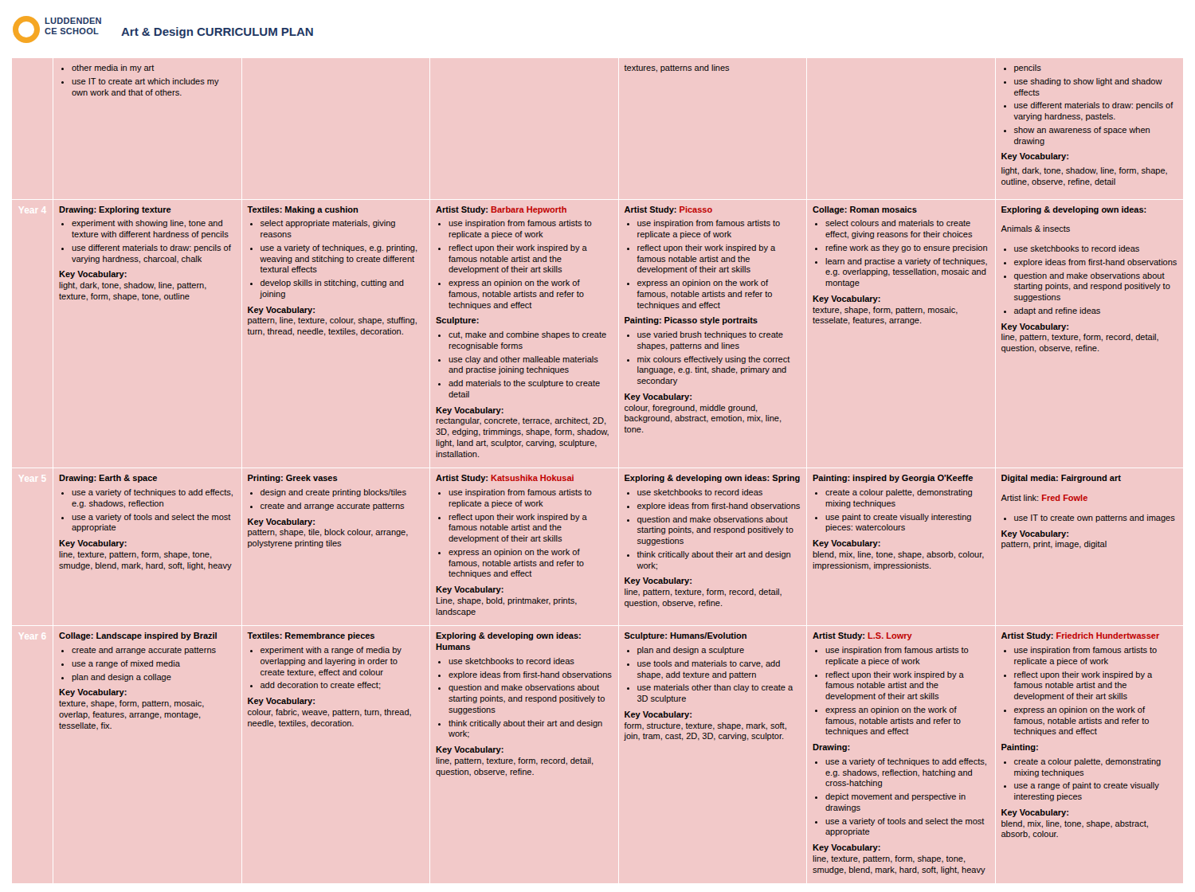LUDDENDEN
CE SCHOOL
Art & Design CURRICULUM PLAN
| | other media in my art use IT to create art which includes my own work and that of others. | | | textures, patterns and lines | | pencils use shading to show light and shadow effects use different materials to draw: pencils of varying hardness, pastels. show an awareness of space when drawing Key Vocabulary: light, dark, tone, shadow, line, form, shape, outline, observe, refine, detail |
| Year 4 | Drawing: Exploring texture experiment with showing line, tone and texture with different hardness of pencils use different materials to draw: pencils of varying hardness, charcoal, chalk Key Vocabulary: light, dark, tone, shadow, line, pattern, texture, form, shape, tone, outline | Textiles: Making a cushion select appropriate materials, giving reasons use a variety of techniques, e.g. printing, weaving and stitching to create different textural effects develop skills in stitching, cutting and joining Key Vocabulary: pattern, line, texture, colour, shape, stuffing, turn, thread, needle, textiles, decoration. | Artist Study: Barbara Hepworth use inspiration from famous artists to replicate a piece of work reflect upon their work inspired by a famous notable artist and the development of their art skills express an opinion on the work of famous, notable artists and refer to techniques and effect Sculpture: cut, make and combine shapes to create recognisable forms use clay and other malleable materials and practise joining techniques add materials to the sculpture to create detail Key Vocabulary: rectangular, concrete, terrace, architect, 2D, 3D, edging, trimmings, shape, form, shadow, light, land art, sculptor, carving, sculpture, installation. | Artist Study: Picasso use inspiration from famous artists to replicate a piece of work reflect upon their work inspired by a famous notable artist and the development of their art skills express an opinion on the work of famous, notable artists and refer to techniques and effect Painting: Picasso style portraits use varied brush techniques to create shapes, patterns and lines mix colours effectively using the correct language, e.g. tint, shade, primary and secondary Key Vocabulary: colour, foreground, middle ground, background, abstract, emotion, mix, line, tone. | Collage: Roman mosaics select colours and materials to create effect, giving reasons for their choices refine work as they go to ensure precision learn and practise a variety of techniques, e.g. overlapping, tessellation, mosaic and montage Key Vocabulary: texture, shape, form, pattern, mosaic, tesselate, features, arrange. | Exploring & developing own ideas: Animals & insects use sketchbooks to record ideas explore ideas from first-hand observations question and make observations about starting points, and respond positively to suggestions adapt and refine ideas Key Vocabulary: line, pattern, texture, form, record, detail, question, observe, refine. |
| Year 5 | Drawing: Earth & space use a variety of techniques to add effects, e.g. shadows, reflection use a variety of tools and select the most appropriate Key Vocabulary: line, texture, pattern, form, shape, tone, smudge, blend, mark, hard, soft, light, heavy | Printing: Greek vases design and create printing blocks/tiles create and arrange accurate patterns Key Vocabulary: pattern, shape, tile, block colour, arrange, polystyrene printing tiles | Artist Study: Katsushika Hokusai use inspiration from famous artists to replicate a piece of work reflect upon their work inspired by a famous notable artist and the development of their art skills express an opinion on the work of famous, notable artists and refer to techniques and effect Key Vocabulary: Line, shape, bold, printmaker, prints, landscape | Exploring & developing own ideas: Spring use sketchbooks to record ideas explore ideas from first-hand observations question and make observations about starting points, and respond positively to suggestions think critically about their art and design work; Key Vocabulary: line, pattern, texture, form, record, detail, question, observe, refine. | Painting: inspired by Georgia O'Keeffe create a colour palette, demonstrating mixing techniques use paint to create visually interesting pieces: watercolours Key Vocabulary: blend, mix, line, tone, shape, absorb, colour, impressionism, impressionists. | Digital media: Fairground art Artist link: Fred Fowle use IT to create own patterns and images Key Vocabulary: pattern, print, image, digital |
| Year 6 | Collage: Landscape inspired by Brazil create and arrange accurate patterns use a range of mixed media plan and design a collage Key Vocabulary: texture, shape, form, pattern, mosaic, overlap, features, arrange, montage, tessellate, fix. | Textiles: Remembrance pieces experiment with a range of media by overlapping and layering in order to create texture, effect and colour add decoration to create effect; Key Vocabulary: colour, fabric, weave, pattern, turn, thread, needle, textiles, decoration. | Exploring & developing own ideas: Humans use sketchbooks to record ideas explore ideas from first-hand observations question and make observations about starting points, and respond positively to suggestions think critically about their art and design work; Key Vocabulary: line, pattern, texture, form, record, detail, question, observe, refine. | Sculpture: Humans/Evolution plan and design a sculpture use tools and materials to carve, add shape, add texture and pattern use materials other than clay to create a 3D sculpture Key Vocabulary: form, structure, texture, shape, mark, soft, join, tram, cast, 2D, 3D, carving, sculptor. | Artist Study: L.S. Lowry use inspiration from famous artists to replicate a piece of work reflect upon their work inspired by a famous notable artist and the development of their art skills express an opinion on the work of famous, notable artists and refer to techniques and effect Drawing: use a variety of techniques to add effects, e.g. shadows, reflection, hatching and cross-hatching depict movement and perspective in drawings use a variety of tools and select the most appropriate Key Vocabulary: line, texture, pattern, form, shape, tone, smudge, blend, mark, hard, soft, light, heavy | Artist Study: Friedrich Hundertwasser use inspiration from famous artists to replicate a piece of work reflect upon their work inspired by a famous notable artist and the development of their art skills express an opinion on the work of famous, notable artists and refer to techniques and effect Painting: create a colour palette, demonstrating mixing techniques use a range of paint to create visually interesting pieces Key Vocabulary: blend, mix, line, tone, shape, abstract, absorb, colour. |